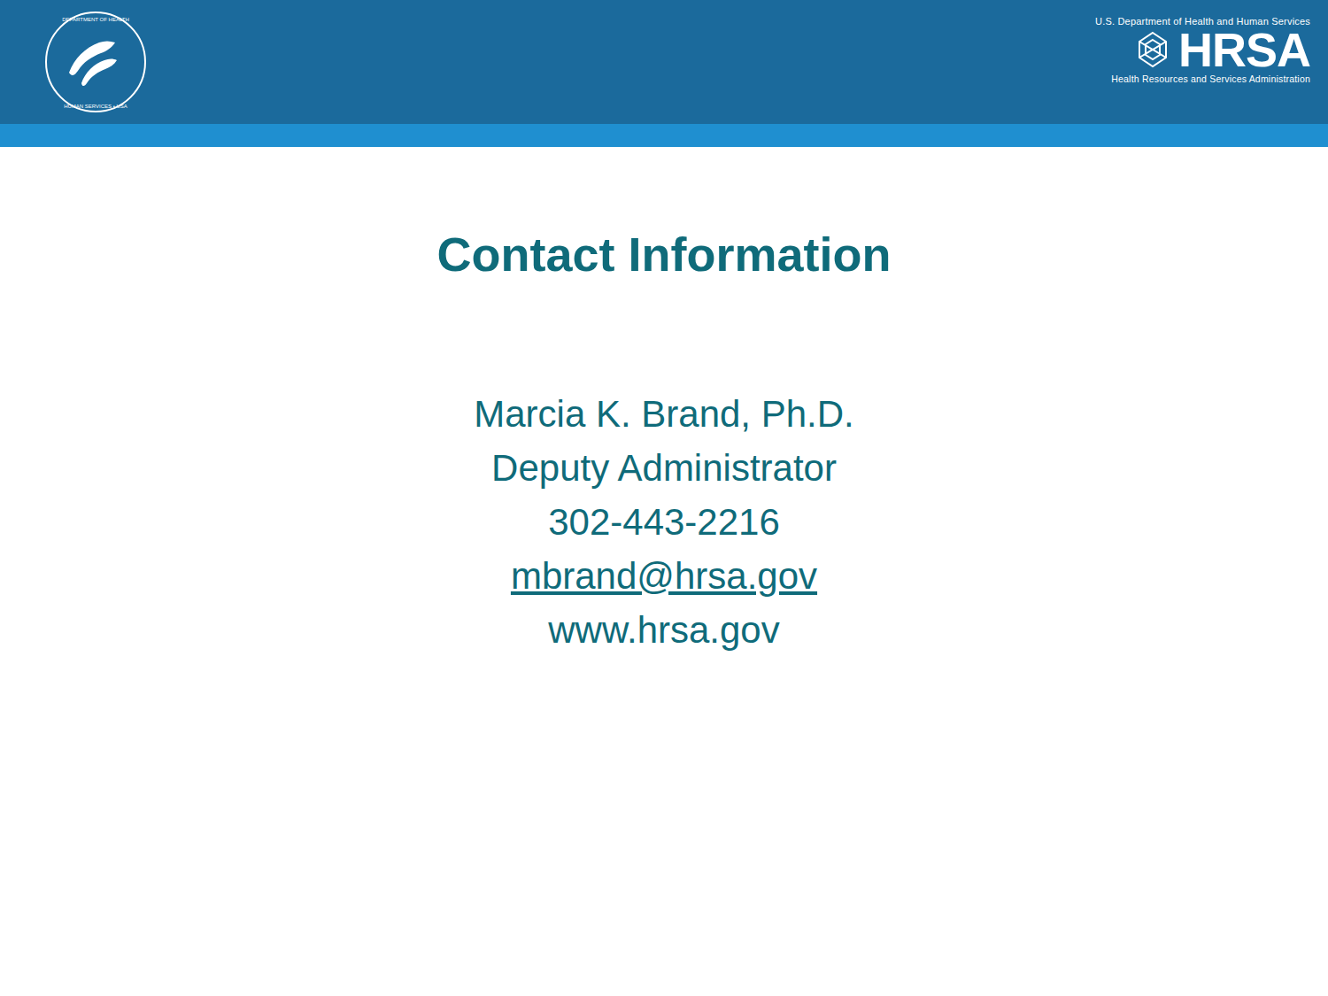DEPARTMENT OF HEALTH HUMAN SERVICES • USA
U.S. Department of Health and Human Services
HRSA
Health Resources and Services Administration
Contact Information
Marcia K. Brand, Ph.D.
Deputy Administrator
302-443-2216
mbrand@hrsa.gov
www.hrsa.gov